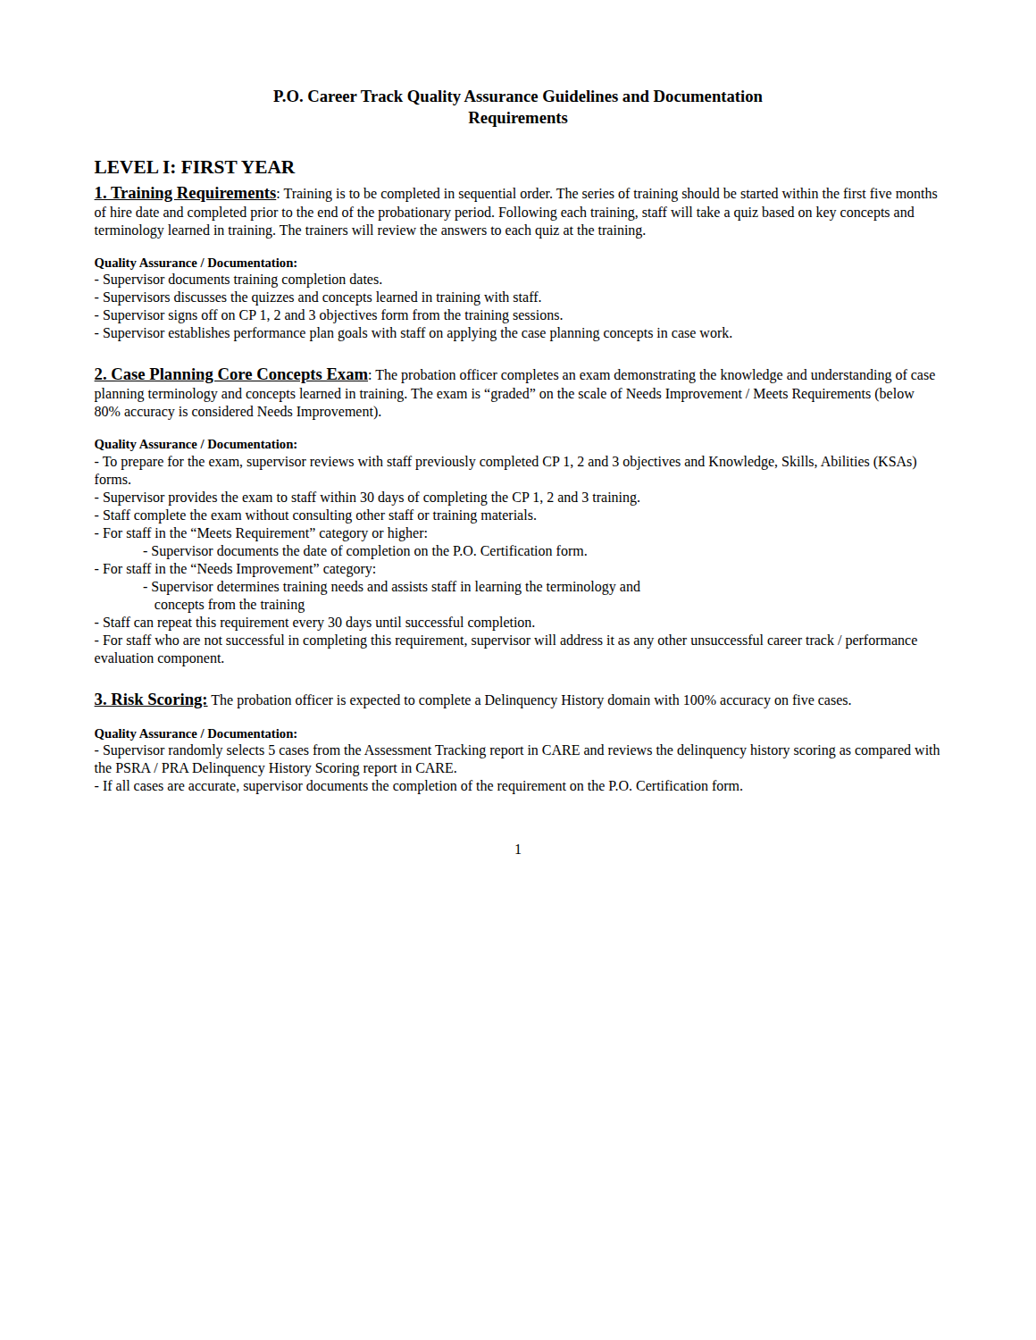P.O. Career Track Quality Assurance Guidelines and Documentation
Requirements
LEVEL I: FIRST YEAR
1. Training Requirements: Training is to be completed in sequential order. The series of training should be started within the first five months of hire date and completed prior to the end of the probationary period. Following each training, staff will take a quiz based on key concepts and terminology learned in training. The trainers will review the answers to each quiz at the training.
Quality Assurance / Documentation:
- Supervisor documents training completion dates.
- Supervisors discusses the quizzes and concepts learned in training with staff.
- Supervisor signs off on CP 1, 2 and 3 objectives form from the training sessions.
- Supervisor establishes performance plan goals with staff on applying the case planning concepts in case work.
2. Case Planning Core Concepts Exam: The probation officer completes an exam demonstrating the knowledge and understanding of case planning terminology and concepts learned in training. The exam is “graded” on the scale of Needs Improvement / Meets Requirements (below 80% accuracy is considered Needs Improvement).
Quality Assurance / Documentation:
- To prepare for the exam, supervisor reviews with staff previously completed CP 1, 2 and 3 objectives and Knowledge, Skills, Abilities (KSAs) forms.
- Supervisor provides the exam to staff within 30 days of completing the CP 1, 2 and 3 training.
- Staff complete the exam without consulting other staff or training materials.
- For staff in the “Meets Requirement” category or higher:
- Supervisor documents the date of completion on the P.O. Certification form.
- For staff in the “Needs Improvement” category:
- Supervisor determines training needs and assists staff in learning the terminology and
concepts from the training
- Staff can repeat this requirement every 30 days until successful completion.
- For staff who are not successful in completing this requirement, supervisor will address it as any other unsuccessful career track / performance evaluation component.
3. Risk Scoring: The probation officer is expected to complete a Delinquency History domain with 100% accuracy on five cases.
Quality Assurance / Documentation:
- Supervisor randomly selects 5 cases from the Assessment Tracking report in CARE and reviews the delinquency history scoring as compared with the PSRA / PRA Delinquency History Scoring report in CARE.
- If all cases are accurate, supervisor documents the completion of the requirement on the P.O. Certification form.
1